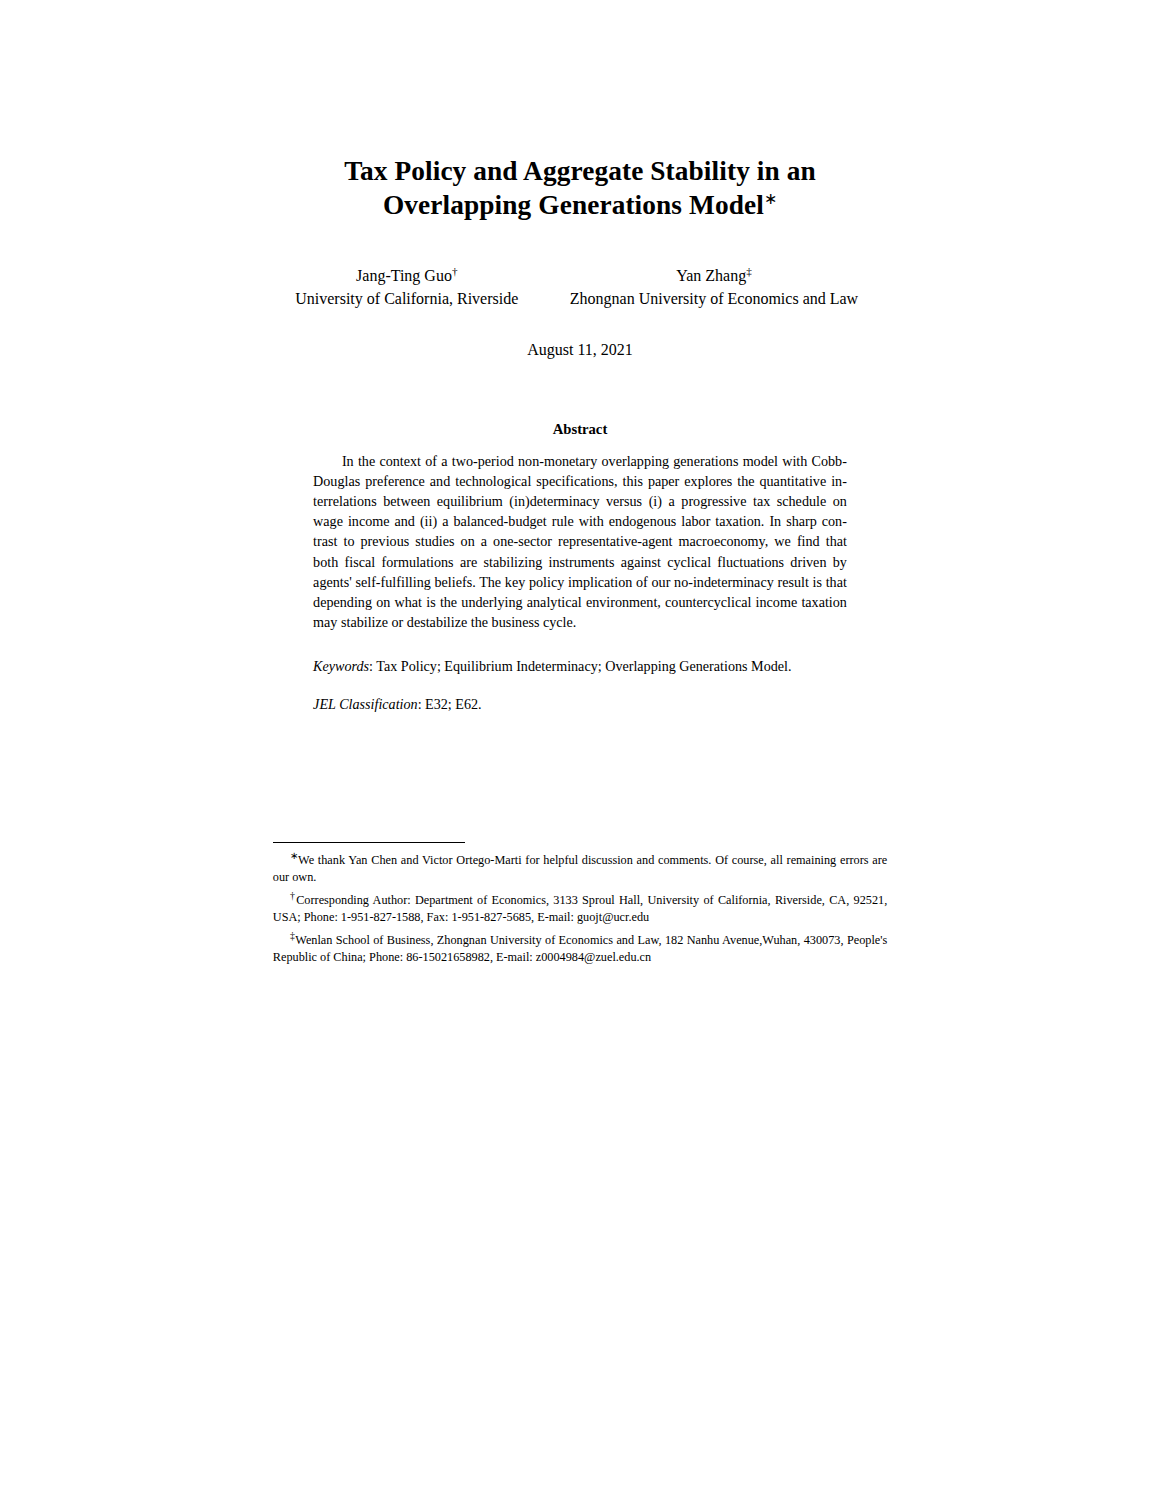Tax Policy and Aggregate Stability in an
Overlapping Generations Model∗
| Jang-Ting Guo † University of California, Riverside | Yan Zhang ‡ Zhongnan University of Economics and Law |
August 11, 2021
Abstract
In the context of a two-period non-monetary overlapping generations model with Cobb-Douglas preference and technological specifications, this paper explores the quantitative interrelations between equilibrium (in)determinacy versus (i) a progressive tax schedule on wage income and (ii) a balanced-budget rule with endogenous labor taxation. In sharp contrast to previous studies on a one-sector representative-agent macroeconomy, we find that both fiscal formulations are stabilizing instruments against cyclical fluctuations driven by agents' self-fulfilling beliefs. The key policy implication of our no-indeterminacy result is that depending on what is the underlying analytical environment, countercyclical income taxation may stabilize or destabilize the business cycle.
Keywords: Tax Policy; Equilibrium Indeterminacy; Overlapping Generations Model.
JEL Classification: E32; E62.
∗We thank Yan Chen and Victor Ortego-Marti for helpful discussion and comments. Of course, all remaining errors are our own.
†Corresponding Author: Department of Economics, 3133 Sproul Hall, University of California, Riverside, CA, 92521, USA; Phone: 1-951-827-1588, Fax: 1-951-827-5685, E-mail: guojt@ucr.edu
‡Wenlan School of Business, Zhongnan University of Economics and Law, 182 Nanhu Avenue,Wuhan, 430073, People's Republic of China; Phone: 86-15021658982, E-mail: z0004984@zuel.edu.cn